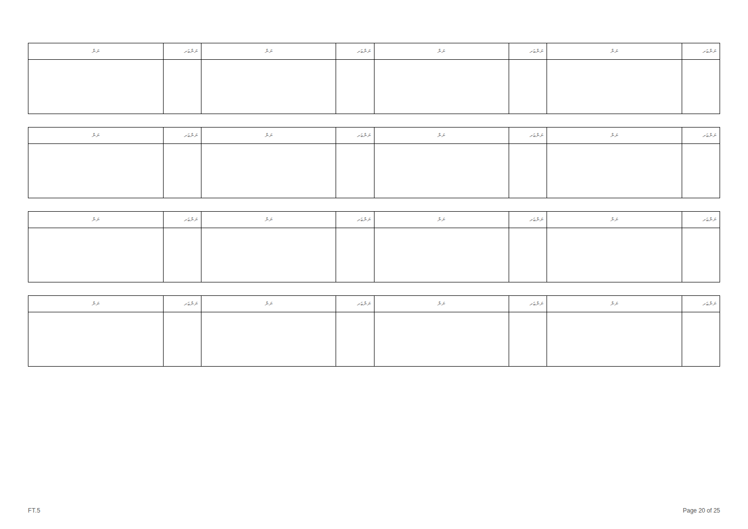| ނަންބަރ | ނަން | ނަންބަރ | ނަން | ނަންބަރ | ނަން | ނަންބަރ | ނަން |
| --- | --- | --- | --- | --- | --- | --- | --- |
| ނަންބަރ | ނަން | ނަންބަރ | ނަން | ނަންބަރ | ނަން | ނަންބަރ | ނަން |
| --- | --- | --- | --- | --- | --- | --- | --- |
| ނަންބަރ | ނަން | ނަންބަރ | ނަން | ނަންބަރ | ނަން | ނަންބަރ | ނަން |
| --- | --- | --- | --- | --- | --- | --- | --- |
| ނަންބަރ | ނަން | ނަންބަރ | ނަން | ނަންބަރ | ނަން | ނަންބަރ | ނަން |
| --- | --- | --- | --- | --- | --- | --- | --- |
Page 20 of 25
FT.5